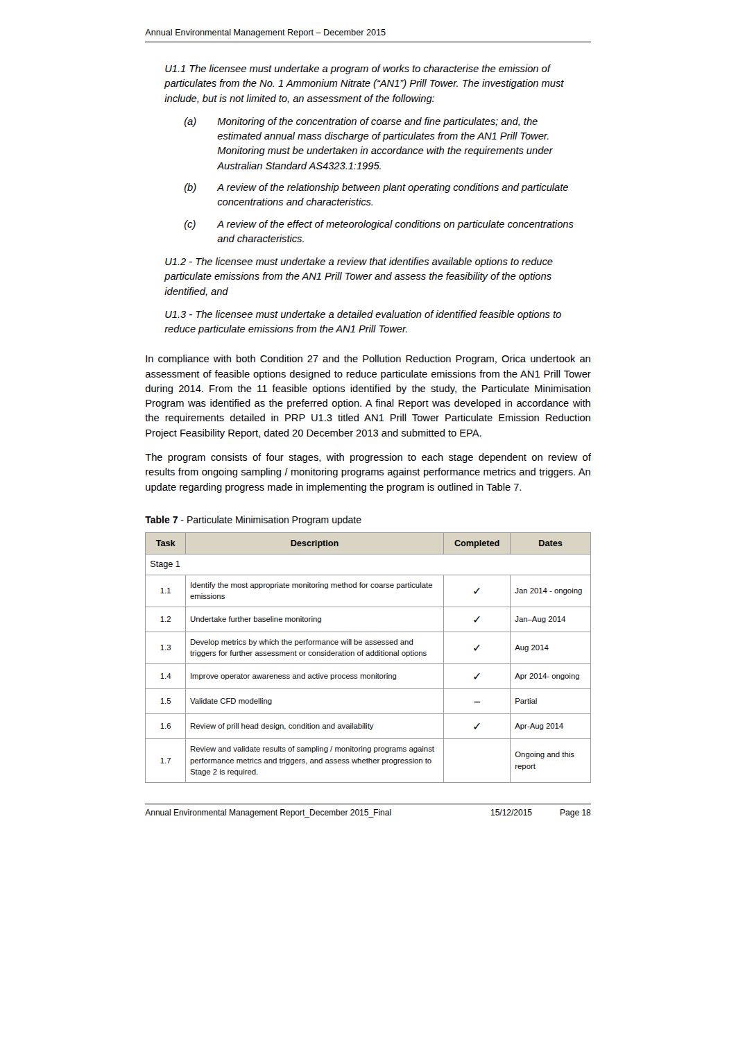Annual Environmental Management Report – December 2015
U1.1 The licensee must undertake a program of works to characterise the emission of particulates from the No. 1 Ammonium Nitrate (“AN1”) Prill Tower. The investigation must include, but is not limited to, an assessment of the following:
(a) Monitoring of the concentration of coarse and fine particulates; and, the estimated annual mass discharge of particulates from the AN1 Prill Tower. Monitoring must be undertaken in accordance with the requirements under Australian Standard AS4323.1:1995.
(b) A review of the relationship between plant operating conditions and particulate concentrations and characteristics.
(c) A review of the effect of meteorological conditions on particulate concentrations and characteristics.
U1.2 - The licensee must undertake a review that identifies available options to reduce particulate emissions from the AN1 Prill Tower and assess the feasibility of the options identified, and
U1.3 - The licensee must undertake a detailed evaluation of identified feasible options to reduce particulate emissions from the AN1 Prill Tower.
In compliance with both Condition 27 and the Pollution Reduction Program, Orica undertook an assessment of feasible options designed to reduce particulate emissions from the AN1 Prill Tower during 2014. From the 11 feasible options identified by the study, the Particulate Minimisation Program was identified as the preferred option. A final Report was developed in accordance with the requirements detailed in PRP U1.3 titled AN1 Prill Tower Particulate Emission Reduction Project Feasibility Report, dated 20 December 2013 and submitted to EPA.
The program consists of four stages, with progression to each stage dependent on review of results from ongoing sampling / monitoring programs against performance metrics and triggers. An update regarding progress made in implementing the program is outlined in Table 7.
Table 7 - Particulate Minimisation Program update
| Task | Description | Completed | Dates |
| --- | --- | --- | --- |
| Stage 1 |
| 1.1 | Identify the most appropriate monitoring method for coarse particulate emissions | ✓ | Jan 2014 - ongoing |
| 1.2 | Undertake further baseline monitoring | ✓ | Jan–Aug 2014 |
| 1.3 | Develop metrics by which the performance will be assessed and triggers for further assessment or consideration of additional options | ✓ | Aug 2014 |
| 1.4 | Improve operator awareness and active process monitoring | ✓ | Apr 2014- ongoing |
| 1.5 | Validate CFD modelling | – | Partial |
| 1.6 | Review of prill head design, condition and availability | ✓ | Apr-Aug 2014 |
| 1.7 | Review and validate results of sampling / monitoring programs against performance metrics and triggers, and assess whether progression to Stage 2 is required. | | Ongoing and this report |
Annual Environmental Management Report_December 2015_Final 15/12/2015 Page 18